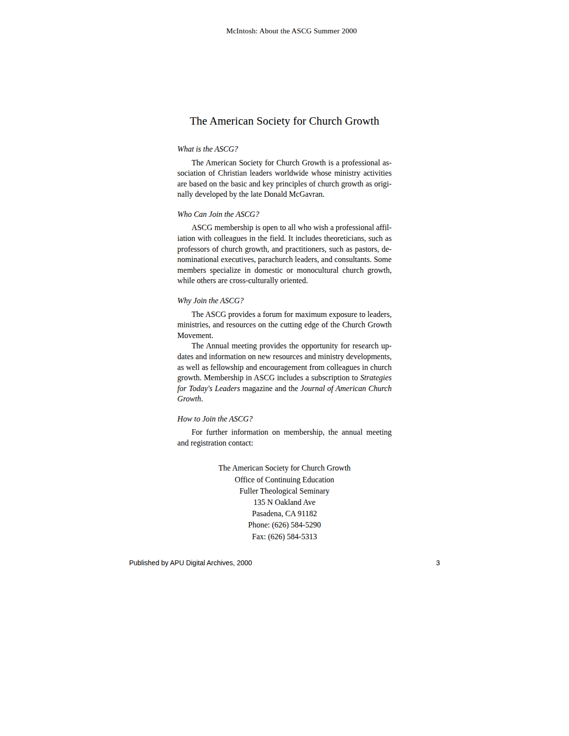McIntosh: About the ASCG Summer 2000
The American Society for Church Growth
What is the ASCG?
The American Society for Church Growth is a professional association of Christian leaders worldwide whose ministry activities are based on the basic and key principles of church growth as originally developed by the late Donald McGavran.
Who Can Join the ASCG?
ASCG membership is open to all who wish a professional affiliation with colleagues in the field. It includes theoreticians, such as professors of church growth, and practitioners, such as pastors, denominational executives, parachurch leaders, and consultants. Some members specialize in domestic or monocultural church growth, while others are cross-culturally oriented.
Why Join the ASCG?
The ASCG provides a forum for maximum exposure to leaders, ministries, and resources on the cutting edge of the Church Growth Movement.
The Annual meeting provides the opportunity for research updates and information on new resources and ministry developments, as well as fellowship and encouragement from colleagues in church growth. Membership in ASCG includes a subscription to Strategies for Today's Leaders magazine and the Journal of American Church Growth.
How to Join the ASCG?
For further information on membership, the annual meeting and registration contact:
The American Society for Church Growth
Office of Continuing Education
Fuller Theological Seminary
135 N Oakland Ave
Pasadena, CA 91182
Phone: (626) 584-5290
Fax: (626) 584-5313
Published by APU Digital Archives, 2000
3